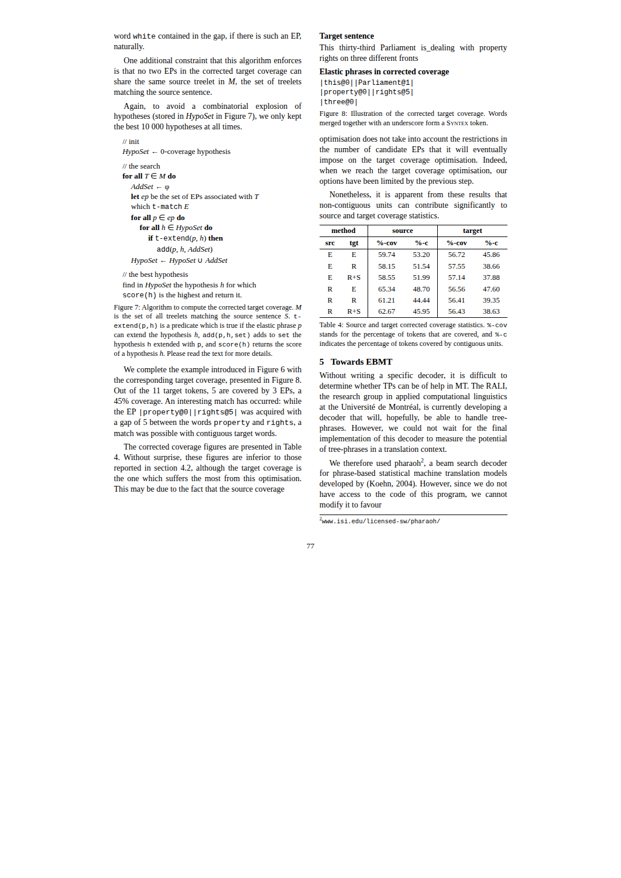word white contained in the gap, if there is such an EP, naturally.
One additional constraint that this algorithm enforces is that no two EPs in the corrected target coverage can share the same source treelet in M, the set of treelets matching the source sentence.
Again, to avoid a combinatorial explosion of hypotheses (stored in HypoSet in Figure 7), we only kept the best 10 000 hypotheses at all times.
// init HypoSet ← 0-coverage hypothesis
// the search for all T ∈ M do AddSet ← φ let ep be the set of EPs associated with T which t-match E for all p ∈ ep do for all h ∈ HypoSet do if t-extend(p, h) then add(p, h, AddSet) HypoSet ← HypoSet ∪ AddSet
// the best hypothesis find in HypoSet the hypothesis h for which score(h) is the highest and return it.
Figure 7: Algorithm to compute the corrected target coverage. M is the set of all treelets matching the source sentence S. t-extend(p,h) is a predicate which is true if the elastic phrase p can extend the hypothesis h, add(p,h,set) adds to set the hypothesis h extended with p, and score(h) returns the score of a hypothesis h. Please read the text for more details.
We complete the example introduced in Figure 6 with the corresponding target coverage, presented in Figure 8. Out of the 11 target tokens, 5 are covered by 3 EPs, a 45% coverage. An interesting match has occurred: while the EP |property@0||rights@5| was acquired with a gap of 5 between the words property and rights, a match was possible with contiguous target words.
The corrected coverage figures are presented in Table 4. Without surprise, these figures are inferior to those reported in section 4.2, although the target coverage is the one which suffers the most from this optimisation. This may be due to the fact that the source coverage
Target sentence
This thirty-third Parliament is_dealing with property rights on three different fronts
Elastic phrases in corrected coverage
|this@0||Parliament@1|
|property@0||rights@5|
|three@0|
Figure 8: Illustration of the corrected target coverage. Words merged together with an underscore form a Syntex token.
optimisation does not take into account the restrictions in the number of candidate EPs that it will eventually impose on the target coverage optimisation. Indeed, when we reach the target coverage optimisation, our options have been limited by the previous step.
Nonetheless, it is apparent from these results that non-contiguous units can contribute significantly to source and target coverage statistics.
| method | source | target |
| --- | --- | --- |
| src | tgt | %-cov | %-c | %-cov | %-c |
| E | E | 59.74 | 53.20 | 56.72 | 45.86 |
| E | R | 58.15 | 51.54 | 57.55 | 38.66 |
| E | R+S | 58.55 | 51.99 | 57.14 | 37.88 |
| R | E | 65.34 | 48.70 | 56.56 | 47.60 |
| R | R | 61.21 | 44.44 | 56.41 | 39.35 |
| R | R+S | 62.67 | 45.95 | 56.43 | 38.63 |
Table 4: Source and target corrected coverage statistics. %-cov stands for the percentage of tokens that are covered, and %-c indicates the percentage of tokens covered by contiguous units.
5 Towards EBMT
Without writing a specific decoder, it is difficult to determine whether TPs can be of help in MT. The RALI, the research group in applied computational linguistics at the Université de Montréal, is currently developing a decoder that will, hopefully, be able to handle tree-phrases. However, we could not wait for the final implementation of this decoder to measure the potential of tree-phrases in a translation context.
We therefore used pharaoh2, a beam search decoder for phrase-based statistical machine translation models developed by (Koehn, 2004). However, since we do not have access to the code of this program, we cannot modify it to favour
2www.isi.edu/licensed-sw/pharaoh/
77